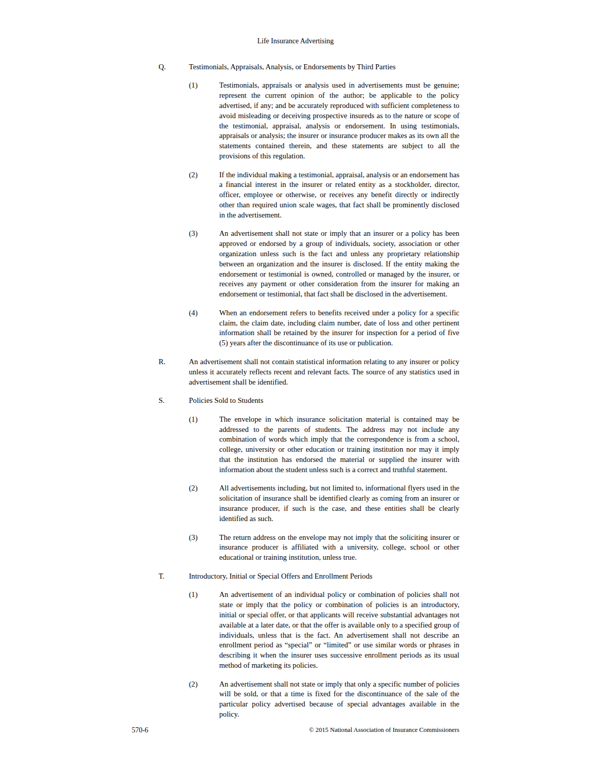Life Insurance Advertising
Q.
Testimonials, Appraisals, Analysis, or Endorsements by Third Parties
(1)
Testimonials, appraisals or analysis used in advertisements must be genuine; represent the current opinion of the author; be applicable to the policy advertised, if any; and be accurately reproduced with sufficient completeness to avoid misleading or deceiving prospective insureds as to the nature or scope of the testimonial, appraisal, analysis or endorsement. In using testimonials, appraisals or analysis; the insurer or insurance producer makes as its own all the statements contained therein, and these statements are subject to all the provisions of this regulation.
(2)
If the individual making a testimonial, appraisal, analysis or an endorsement has a financial interest in the insurer or related entity as a stockholder, director, officer, employee or otherwise, or receives any benefit directly or indirectly other than required union scale wages, that fact shall be prominently disclosed in the advertisement.
(3)
An advertisement shall not state or imply that an insurer or a policy has been approved or endorsed by a group of individuals, society, association or other organization unless such is the fact and unless any proprietary relationship between an organization and the insurer is disclosed. If the entity making the endorsement or testimonial is owned, controlled or managed by the insurer, or receives any payment or other consideration from the insurer for making an endorsement or testimonial, that fact shall be disclosed in the advertisement.
(4)
When an endorsement refers to benefits received under a policy for a specific claim, the claim date, including claim number, date of loss and other pertinent information shall be retained by the insurer for inspection for a period of five (5) years after the discontinuance of its use or publication.
R.
An advertisement shall not contain statistical information relating to any insurer or policy unless it accurately reflects recent and relevant facts. The source of any statistics used in advertisement shall be identified.
S.
Policies Sold to Students
(1)
The envelope in which insurance solicitation material is contained may be addressed to the parents of students. The address may not include any combination of words which imply that the correspondence is from a school, college, university or other education or training institution nor may it imply that the institution has endorsed the material or supplied the insurer with information about the student unless such is a correct and truthful statement.
(2)
All advertisements including, but not limited to, informational flyers used in the solicitation of insurance shall be identified clearly as coming from an insurer or insurance producer, if such is the case, and these entities shall be clearly identified as such.
(3)
The return address on the envelope may not imply that the soliciting insurer or insurance producer is affiliated with a university, college, school or other educational or training institution, unless true.
T.
Introductory, Initial or Special Offers and Enrollment Periods
(1)
An advertisement of an individual policy or combination of policies shall not state or imply that the policy or combination of policies is an introductory, initial or special offer, or that applicants will receive substantial advantages not available at a later date, or that the offer is available only to a specified group of individuals, unless that is the fact. An advertisement shall not describe an enrollment period as “special” or “limited” or use similar words or phrases in describing it when the insurer uses successive enrollment periods as its usual method of marketing its policies.
(2)
An advertisement shall not state or imply that only a specific number of policies will be sold, or that a time is fixed for the discontinuance of the sale of the particular policy advertised because of special advantages available in the policy.
570-6
© 2015 National Association of Insurance Commissioners